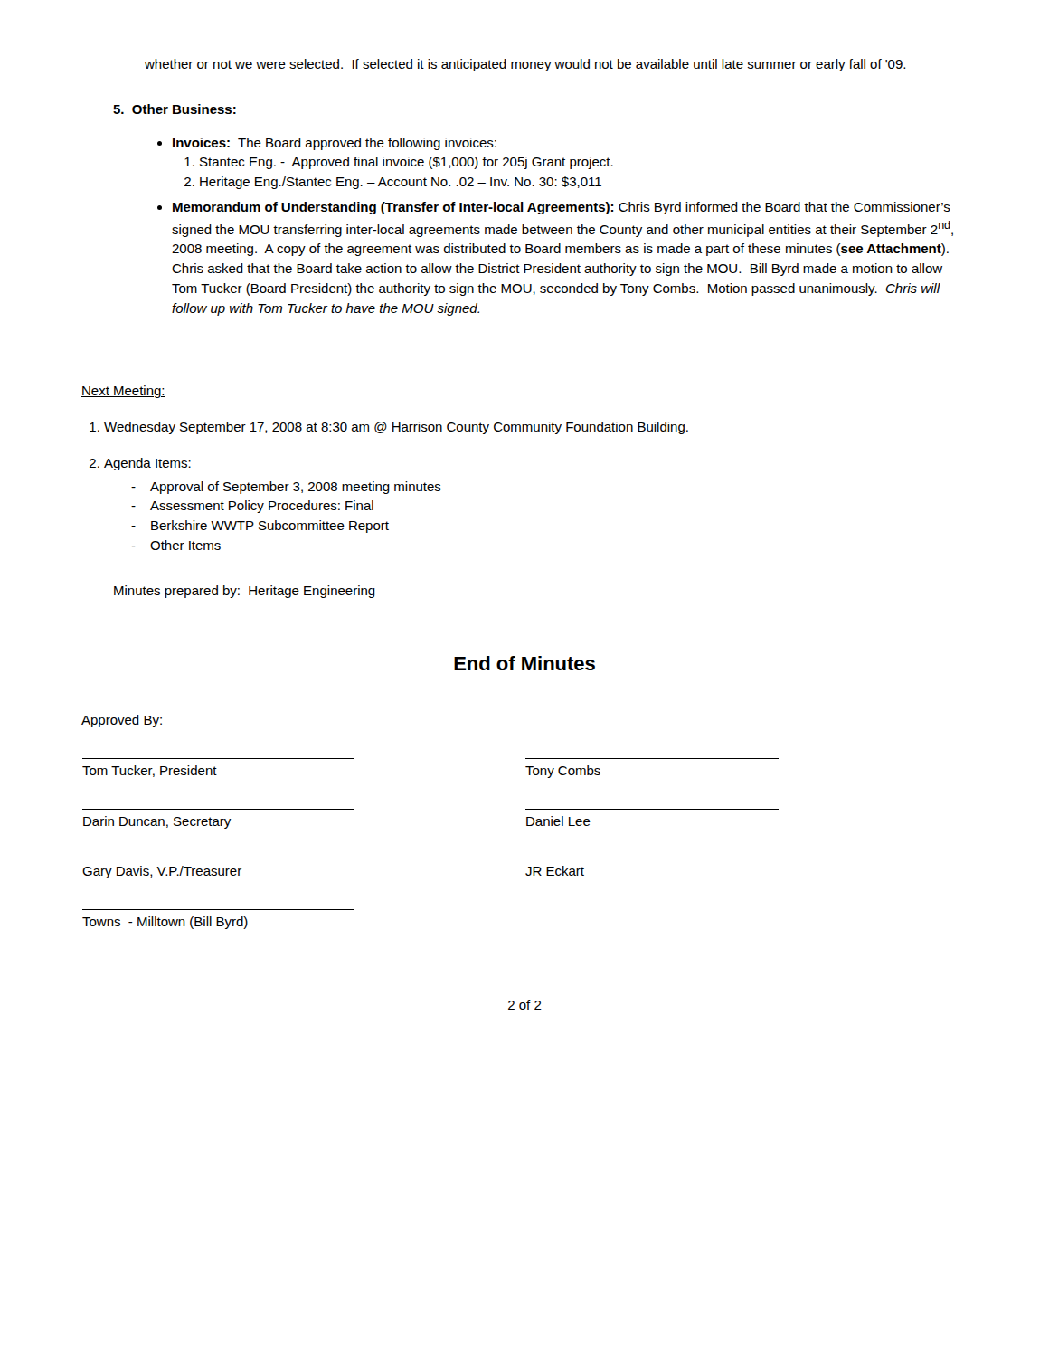whether or not we were selected. If selected it is anticipated money would not be available until late summer or early fall of '09.
5. Other Business:
Invoices: The Board approved the following invoices:
Stantec Eng. - Approved final invoice ($1,000) for 205j Grant project.
Heritage Eng./Stantec Eng. – Account No. .02 – Inv. No. 30: $3,011
Memorandum of Understanding (Transfer of Inter-local Agreements): Chris Byrd informed the Board that the Commissioner’s signed the MOU transferring inter-local agreements made between the County and other municipal entities at their September 2nd, 2008 meeting. A copy of the agreement was distributed to Board members as is made a part of these minutes (see Attachment). Chris asked that the Board take action to allow the District President authority to sign the MOU. Bill Byrd made a motion to allow Tom Tucker (Board President) the authority to sign the MOU, seconded by Tony Combs. Motion passed unanimously. Chris will follow up with Tom Tucker to have the MOU signed.
Next Meeting:
Wednesday September 17, 2008 at 8:30 am @ Harrison County Community Foundation Building.
Agenda Items:
Approval of September 3, 2008 meeting minutes
Assessment Policy Procedures: Final
Berkshire WWTP Subcommittee Report
Other Items
Minutes prepared by: Heritage Engineering
End of Minutes
Approved By:
| Tom Tucker, President | Tony Combs |
| Darin Duncan, Secretary | Daniel Lee |
| Gary Davis, V.P./Treasurer | JR Eckart |
| Towns - Milltown (Bill Byrd) | |
2 of 2